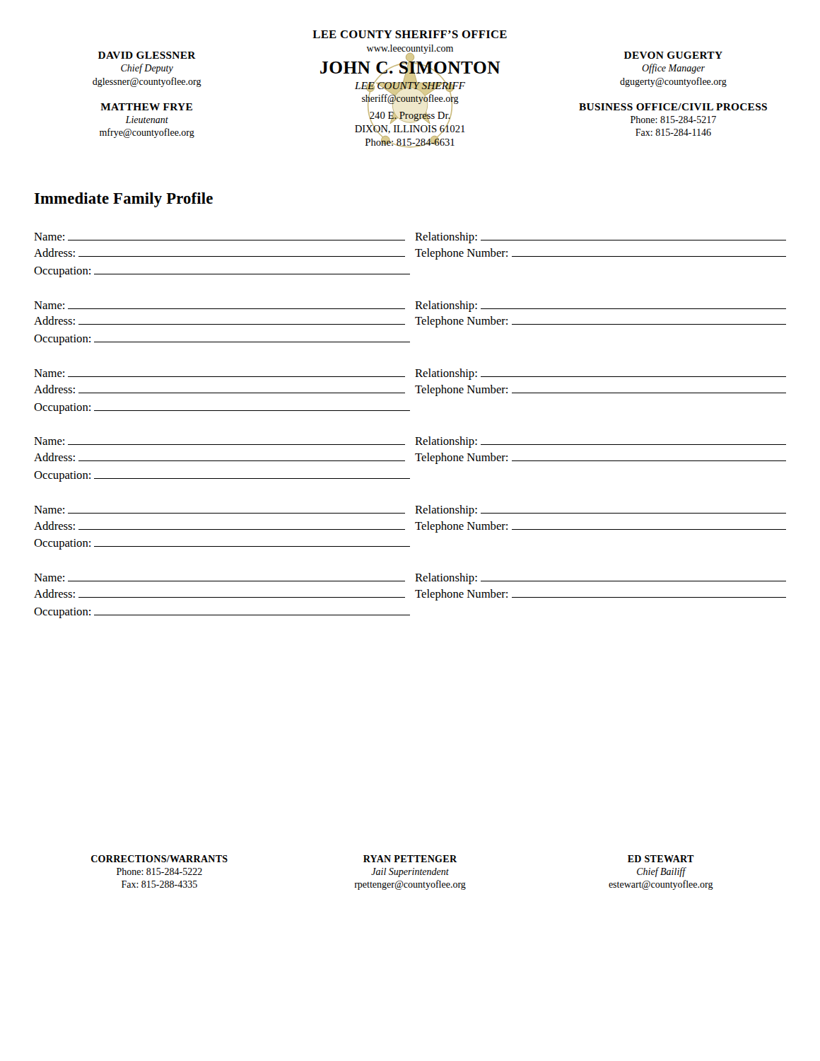| DAVID GLESSNER Chief Deputy dglessner@countyoflee.org MATTHEW FRYE Lieutenant mfrye@countyoflee.org | LEE COUNTY SHERIFF’S OFFICE www.leecountyil.com JOHN C. SIMONTON LEE COUNTY SHERIFF sheriff@countyoflee.org 240 E. Progress Dr. DIXON, ILLINOIS 61021 Phone: 815-284-6631 | DEVON GUGERTY Office Manager dgugerty@countyoflee.org BUSINESS OFFICE/CIVIL PROCESS Phone: 815-284-5217 Fax: 815-284-1146 |
Immediate Family Profile
Name:
Relationship:
Address:
Telephone Number:
Occupation:
Name:
Relationship:
Address:
Telephone Number:
Occupation:
Name:
Relationship:
Address:
Telephone Number:
Occupation:
Name:
Relationship:
Address:
Telephone Number:
Occupation:
Name:
Relationship:
Address:
Telephone Number:
Occupation:
Name:
Relationship:
Address:
Telephone Number:
Occupation:
| CORRECTIONS/WARRANTS Phone: 815-284-5222 Fax: 815-288-4335 | RYAN PETTENGER Jail Superintendent rpettenger@countyoflee.org | ED STEWART Chief Bailiff estewart@countyoflee.org |